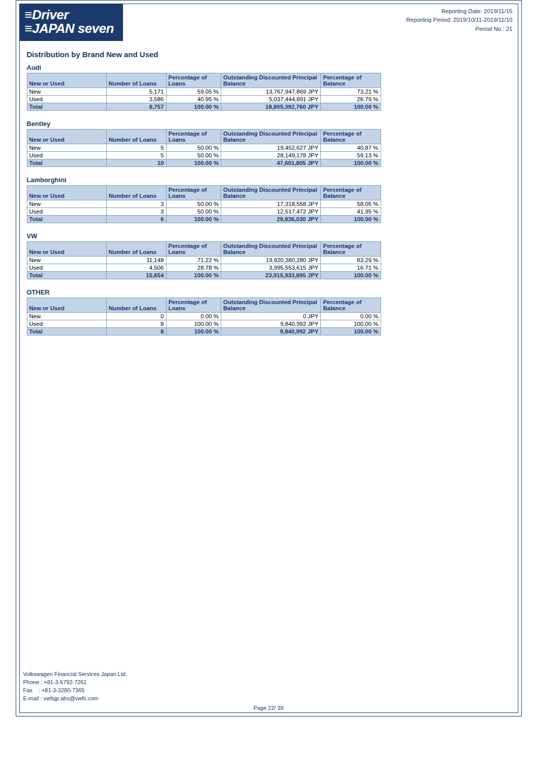≡Driver ≡JAPAN seven
Reporting Date: 2019/11/15
Reporting Period: 2019/10/11-2019/11/10
Period No.: 21
Distribution by Brand New and Used
Audi
| New or Used | Number of Loans | Percentage of Loans | Outstanding Discounted Principal Balance | Percentage of Balance |
| --- | --- | --- | --- | --- |
| New | 5,171 | 59.05 % | 13,767,947,869 JPY | 73.21 % |
| Used | 3,586 | 40.95 % | 5,037,444,891 JPY | 26.79 % |
| Total | 8,757 | 100.00 % | 18,805,392,760 JPY | 100.00 % |
Bentley
| New or Used | Number of Loans | Percentage of Loans | Outstanding Discounted Principal Balance | Percentage of Balance |
| --- | --- | --- | --- | --- |
| New | 5 | 50.00 % | 19,452,627 JPY | 40.87 % |
| Used | 5 | 50.00 % | 28,149,178 JPY | 59.13 % |
| Total | 10 | 100.00 % | 47,601,805 JPY | 100.00 % |
Lamborghini
| New or Used | Number of Loans | Percentage of Loans | Outstanding Discounted Principal Balance | Percentage of Balance |
| --- | --- | --- | --- | --- |
| New | 3 | 50.00 % | 17,318,558 JPY | 58.05 % |
| Used | 3 | 50.00 % | 12,517,472 JPY | 41.95 % |
| Total | 6 | 100.00 % | 29,836,030 JPY | 100.00 % |
VW
| New or Used | Number of Loans | Percentage of Loans | Outstanding Discounted Principal Balance | Percentage of Balance |
| --- | --- | --- | --- | --- |
| New | 11,148 | 71.22 % | 19,920,380,280 JPY | 83.29 % |
| Used | 4,506 | 28.78 % | 3,995,553,615 JPY | 16.71 % |
| Total | 15,654 | 100.00 % | 23,915,933,895 JPY | 100.00 % |
OTHER
| New or Used | Number of Loans | Percentage of Loans | Outstanding Discounted Principal Balance | Percentage of Balance |
| --- | --- | --- | --- | --- |
| New | 0 | 0.00 % | 0 JPY | 0.00 % |
| Used | 8 | 100.00 % | 9,840,992 JPY | 100.00 % |
| Total | 8 | 100.00 % | 9,840,992 JPY | 100.00 % |
Volkswagen Financial Services Japan Ltd.
Phone : +81-3-5792-7261
Fax : +81-3-3280-7365
E-mail : vwfsjp.abs@vwfs.com
Page 22/ 39